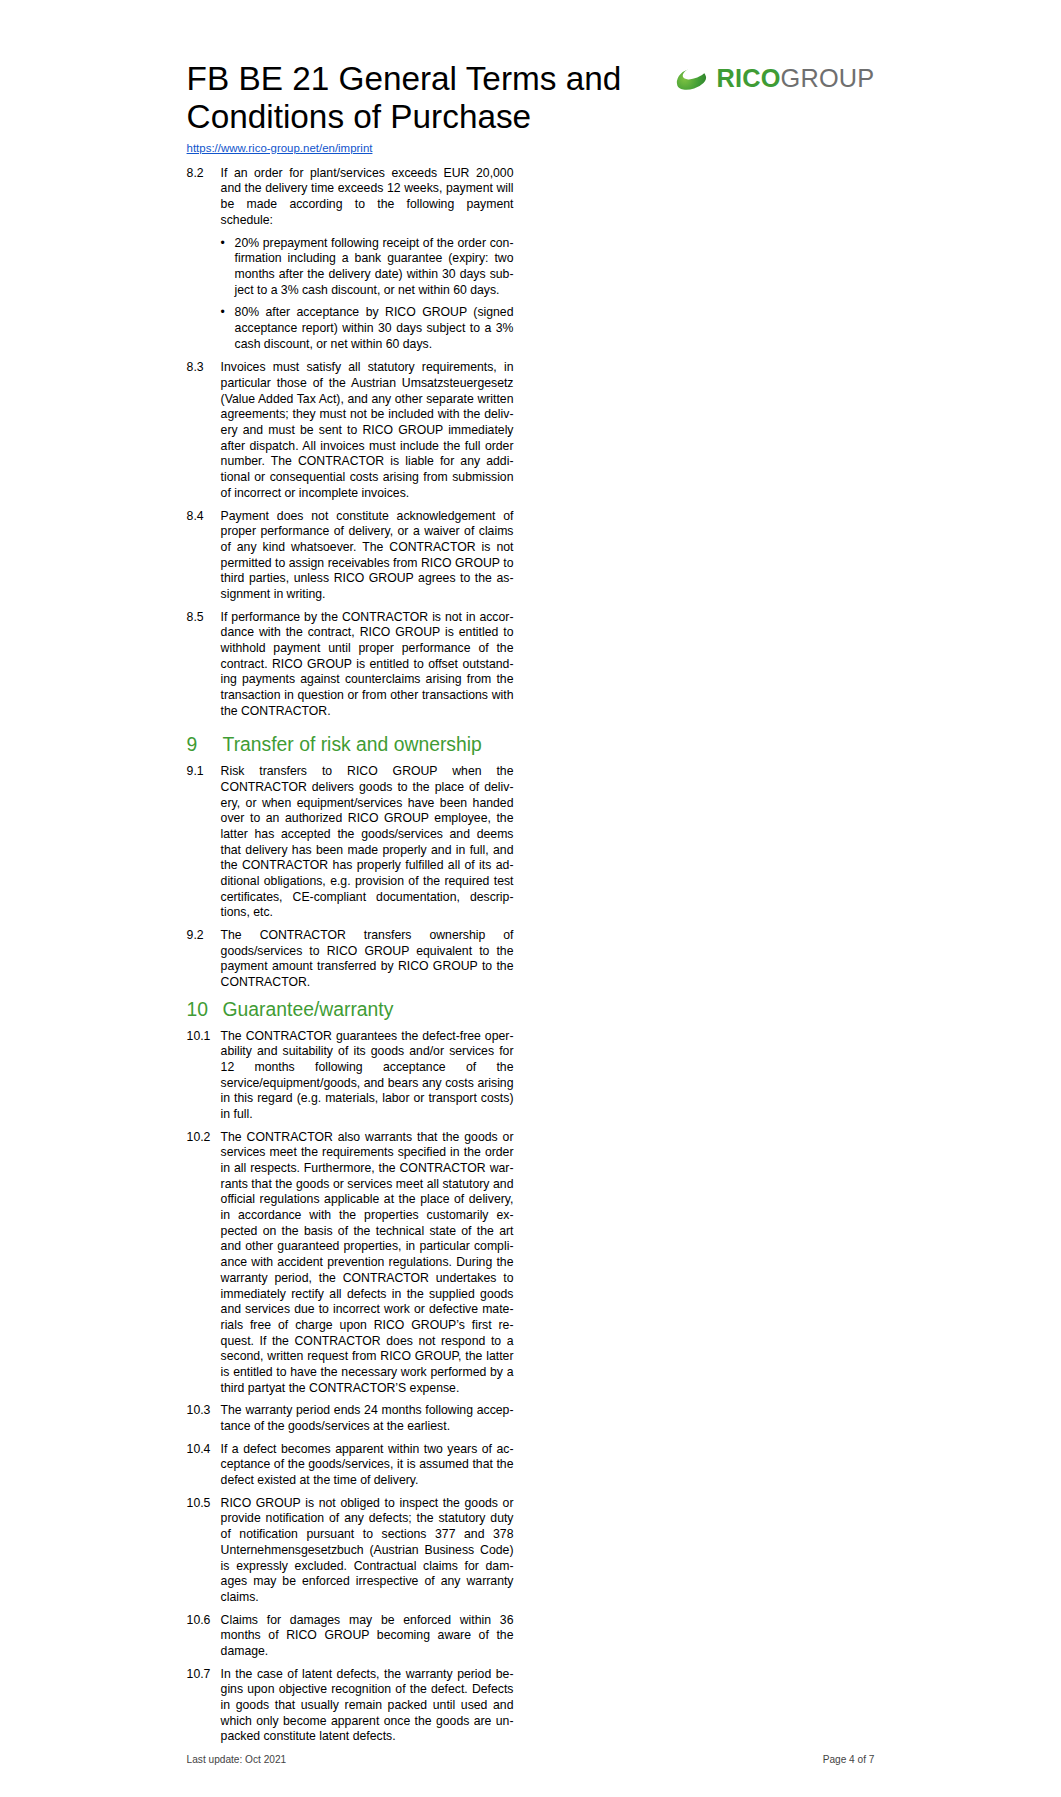RICO GROUP
FB BE 21 General Terms and Conditions of Purchase
https://www.rico-group.net/en/imprint
8.2
If an order for plant/services exceeds EUR 20,000 and the delivery time exceeds 12 weeks, payment will be made according to the following payment schedule:
20% prepayment following receipt of the order confirmation including a bank guarantee (expiry: two months after the delivery date) within 30 days subject to a 3% cash discount, or net within 60 days.
80% after acceptance by RICO GROUP (signed acceptance report) within 30 days subject to a 3% cash discount, or net within 60 days.
8.3
Invoices must satisfy all statutory requirements, in particular those of the Austrian Umsatzsteuergesetz (Value Added Tax Act), and any other separate written agreements; they must not be included with the delivery and must be sent to RICO GROUP immediately after dispatch. All invoices must include the full order number. The CONTRACTOR is liable for any additional or consequential costs arising from submission of incorrect or incomplete invoices.
8.4
Payment does not constitute acknowledgement of proper performance of delivery, or a waiver of claims of any kind whatsoever. The CONTRACTOR is not permitted to assign receivables from RICO GROUP to third parties, unless RICO GROUP agrees to the assignment in writing.
8.5
If performance by the CONTRACTOR is not in accordance with the contract, RICO GROUP is entitled to withhold payment until proper performance of the contract. RICO GROUP is entitled to offset outstanding payments against counterclaims arising from the transaction in question or from other transactions with the CONTRACTOR.
9 Transfer of risk and ownership
9.1
Risk transfers to RICO GROUP when the CONTRACTOR delivers goods to the place of delivery, or when equipment/services have been handed over to an authorized RICO GROUP employee, the latter has accepted the goods/services and deems that delivery has been made properly and in full, and the CONTRACTOR has properly fulfilled all of its additional obligations, e.g. provision of the required test certificates, CE-compliant documentation, descriptions, etc.
9.2
The CONTRACTOR transfers ownership of goods/services to RICO GROUP equivalent to the payment amount transferred by RICO GROUP to the CONTRACTOR.
10 Guarantee/warranty
10.1
The CONTRACTOR guarantees the defect-free operability and suitability of its goods and/or services for 12 months following acceptance of the service/equipment/goods, and bears any costs arising in this regard (e.g. materials, labor or transport costs) in full.
10.2
The CONTRACTOR also warrants that the goods or services meet the requirements specified in the order in all respects. Furthermore, the CONTRACTOR warrants that the goods or services meet all statutory and official regulations applicable at the place of delivery, in accordance with the properties customarily expected on the basis of the technical state of the art and other guaranteed properties, in particular compliance with accident prevention regulations. During the warranty period, the CONTRACTOR undertakes to immediately rectify all defects in the supplied goods and services due to incorrect work or defective materials free of charge upon RICO GROUP’s first request. If the CONTRACTOR does not respond to a second, written request from RICO GROUP, the latter is entitled to have the necessary work performed by a third partyat the CONTRACTOR’S expense.
10.3
The warranty period ends 24 months following acceptance of the goods/services at the earliest.
10.4
If a defect becomes apparent within two years of acceptance of the goods/services, it is assumed that the defect existed at the time of delivery.
10.5
RICO GROUP is not obliged to inspect the goods or provide notification of any defects; the statutory duty of notification pursuant to sections 377 and 378 Unternehmensgesetzbuch (Austrian Business Code) is expressly excluded. Contractual claims for damages may be enforced irrespective of any warranty claims.
10.6
Claims for damages may be enforced within 36 months of RICO GROUP becoming aware of the damage.
10.7
In the case of latent defects, the warranty period begins upon objective recognition of the defect. Defects in goods that usually remain packed until used and which only become apparent once the goods are unpacked constitute latent defects.
Last update: Oct 2021 Page 4 of 7